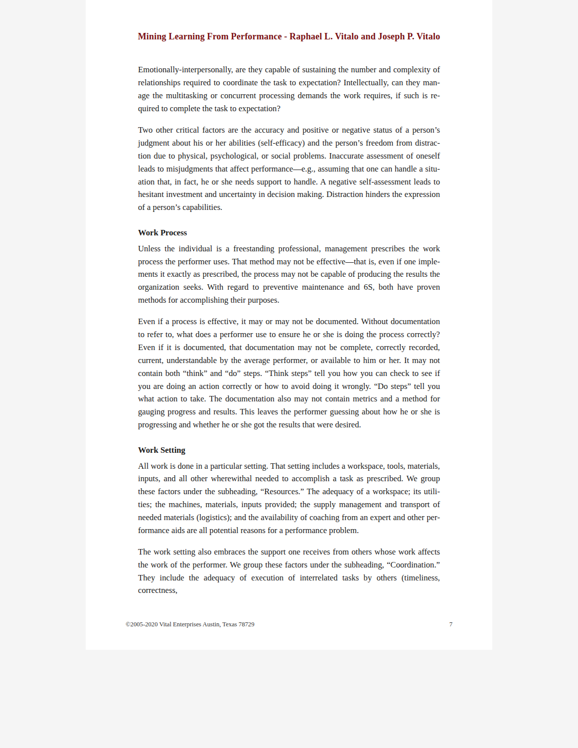Mining Learning From Performance - Raphael L. Vitalo and Joseph P. Vitalo
Emotionally-interpersonally, are they capable of sustaining the number and complexity of relationships required to coordinate the task to expectation? Intellectually, can they manage the multitasking or concurrent processing demands the work requires, if such is required to complete the task to expectation?
Two other critical factors are the accuracy and positive or negative status of a person’s judgment about his or her abilities (self-efficacy) and the person’s freedom from distraction due to physical, psychological, or social problems. Inaccurate assessment of oneself leads to misjudgments that affect performance—e.g., assuming that one can handle a situation that, in fact, he or she needs support to handle. A negative self-assessment leads to hesitant investment and uncertainty in decision making. Distraction hinders the expression of a person’s capabilities.
Work Process
Unless the individual is a freestanding professional, management prescribes the work process the performer uses. That method may not be effective—that is, even if one implements it exactly as prescribed, the process may not be capable of producing the results the organization seeks. With regard to preventive maintenance and 6S, both have proven methods for accomplishing their purposes.
Even if a process is effective, it may or may not be documented. Without documentation to refer to, what does a performer use to ensure he or she is doing the process correctly? Even if it is documented, that documentation may not be complete, correctly recorded, current, understandable by the average performer, or available to him or her. It may not contain both “think” and “do” steps. “Think steps” tell you how you can check to see if you are doing an action correctly or how to avoid doing it wrongly. “Do steps” tell you what action to take. The documentation also may not contain metrics and a method for gauging progress and results. This leaves the performer guessing about how he or she is progressing and whether he or she got the results that were desired.
Work Setting
All work is done in a particular setting. That setting includes a workspace, tools, materials, inputs, and all other wherewithal needed to accomplish a task as prescribed. We group these factors under the subheading, “Resources.” The adequacy of a workspace; its utilities; the machines, materials, inputs provided; the supply management and transport of needed materials (logistics); and the availability of coaching from an expert and other performance aids are all potential reasons for a performance problem.
The work setting also embraces the support one receives from others whose work affects the work of the performer. We group these factors under the subheading, “Coordination.” They include the adequacy of execution of interrelated tasks by others (timeliness, correctness,
©2005-2020 Vital Enterprises Austin, Texas 78729 7